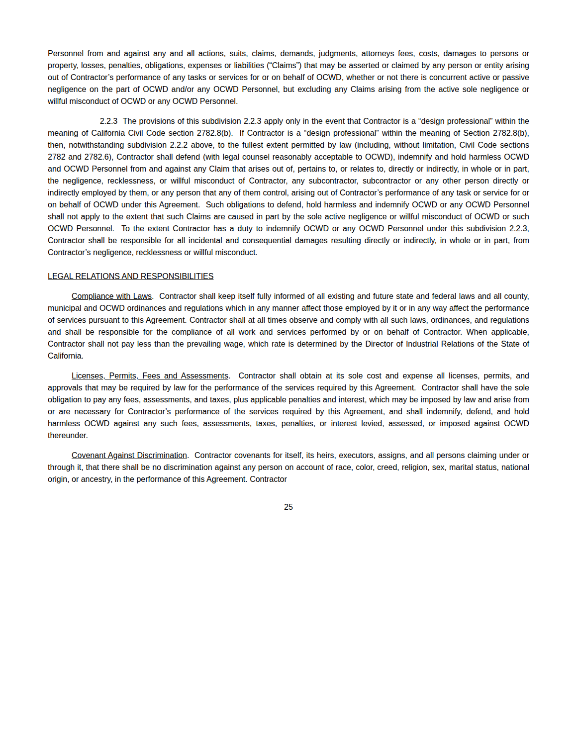Personnel from and against any and all actions, suits, claims, demands, judgments, attorneys fees, costs, damages to persons or property, losses, penalties, obligations, expenses or liabilities (“Claims”) that may be asserted or claimed by any person or entity arising out of Contractor’s performance of any tasks or services for or on behalf of OCWD, whether or not there is concurrent active or passive negligence on the part of OCWD and/or any OCWD Personnel, but excluding any Claims arising from the active sole negligence or willful misconduct of OCWD or any OCWD Personnel.
2.2.3 The provisions of this subdivision 2.2.3 apply only in the event that Contractor is a “design professional” within the meaning of California Civil Code section 2782.8(b). If Contractor is a “design professional” within the meaning of Section 2782.8(b), then, notwithstanding subdivision 2.2.2 above, to the fullest extent permitted by law (including, without limitation, Civil Code sections 2782 and 2782.6), Contractor shall defend (with legal counsel reasonably acceptable to OCWD), indemnify and hold harmless OCWD and OCWD Personnel from and against any Claim that arises out of, pertains to, or relates to, directly or indirectly, in whole or in part, the negligence, recklessness, or willful misconduct of Contractor, any subcontractor, subcontractor or any other person directly or indirectly employed by them, or any person that any of them control, arising out of Contractor’s performance of any task or service for or on behalf of OCWD under this Agreement. Such obligations to defend, hold harmless and indemnify OCWD or any OCWD Personnel shall not apply to the extent that such Claims are caused in part by the sole active negligence or willful misconduct of OCWD or such OCWD Personnel. To the extent Contractor has a duty to indemnify OCWD or any OCWD Personnel under this subdivision 2.2.3, Contractor shall be responsible for all incidental and consequential damages resulting directly or indirectly, in whole or in part, from Contractor’s negligence, recklessness or willful misconduct.
LEGAL RELATIONS AND RESPONSIBILITIES
Compliance with Laws. Contractor shall keep itself fully informed of all existing and future state and federal laws and all county, municipal and OCWD ordinances and regulations which in any manner affect those employed by it or in any way affect the performance of services pursuant to this Agreement. Contractor shall at all times observe and comply with all such laws, ordinances, and regulations and shall be responsible for the compliance of all work and services performed by or on behalf of Contractor. When applicable, Contractor shall not pay less than the prevailing wage, which rate is determined by the Director of Industrial Relations of the State of California.
Licenses, Permits, Fees and Assessments. Contractor shall obtain at its sole cost and expense all licenses, permits, and approvals that may be required by law for the performance of the services required by this Agreement. Contractor shall have the sole obligation to pay any fees, assessments, and taxes, plus applicable penalties and interest, which may be imposed by law and arise from or are necessary for Contractor’s performance of the services required by this Agreement, and shall indemnify, defend, and hold harmless OCWD against any such fees, assessments, taxes, penalties, or interest levied, assessed, or imposed against OCWD thereunder.
Covenant Against Discrimination. Contractor covenants for itself, its heirs, executors, assigns, and all persons claiming under or through it, that there shall be no discrimination against any person on account of race, color, creed, religion, sex, marital status, national origin, or ancestry, in the performance of this Agreement. Contractor
25